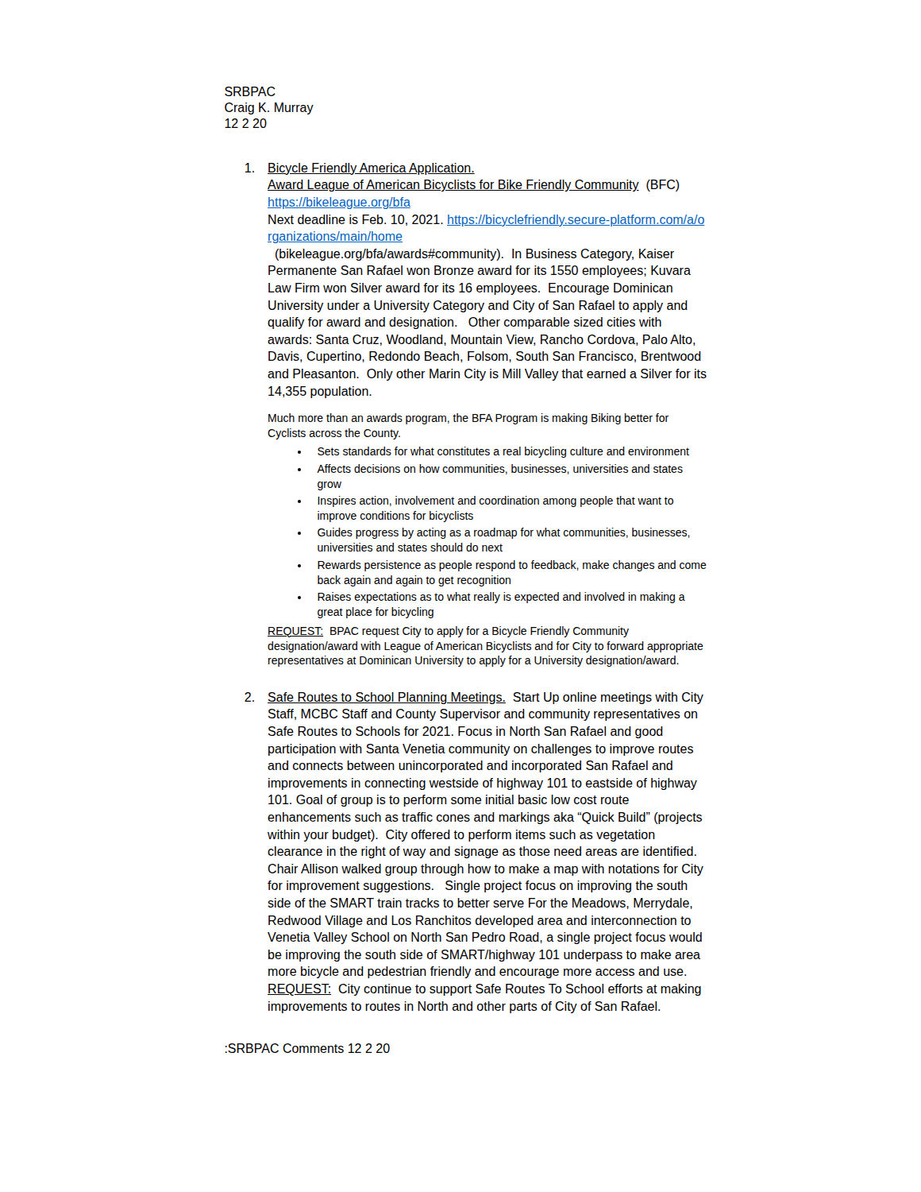SRBPAC
Craig K. Murray
12 2 20
Bicycle Friendly America Application.
Award League of American Bicyclists for Bike Friendly Community (BFC)
https://bikeleague.org/bfa
Next deadline is Feb. 10, 2021. https://bicyclefriendly.secure-platform.com/a/organizations/main/home
(bikeleague.org/bfa/awards#community). In Business Category, Kaiser Permanente San Rafael won Bronze award for its 1550 employees; Kuvara Law Firm won Silver award for its 16 employees. Encourage Dominican University under a University Category and City of San Rafael to apply and qualify for award and designation. Other comparable sized cities with awards: Santa Cruz, Woodland, Mountain View, Rancho Cordova, Palo Alto, Davis, Cupertino, Redondo Beach, Folsom, South San Francisco, Brentwood and Pleasanton. Only other Marin City is Mill Valley that earned a Silver for its 14,355 population.
Much more than an awards program, the BFA Program is making Biking better for Cyclists across the County.
Sets standards for what constitutes a real bicycling culture and environment
Affects decisions on how communities, businesses, universities and states grow
Inspires action, involvement and coordination among people that want to improve conditions for bicyclists
Guides progress by acting as a roadmap for what communities, businesses, universities and states should do next
Rewards persistence as people respond to feedback, make changes and come back again and again to get recognition
Raises expectations as to what really is expected and involved in making a great place for bicycling
REQUEST: BPAC request City to apply for a Bicycle Friendly Community designation/award with League of American Bicyclists and for City to forward appropriate representatives at Dominican University to apply for a University designation/award.
Safe Routes to School Planning Meetings. Start Up online meetings with City Staff, MCBC Staff and County Supervisor and community representatives on Safe Routes to Schools for 2021. Focus in North San Rafael and good participation with Santa Venetia community on challenges to improve routes and connects between unincorporated and incorporated San Rafael and improvements in connecting westside of highway 101 to eastside of highway 101. Goal of group is to perform some initial basic low cost route enhancements such as traffic cones and markings aka “Quick Build” (projects within your budget). City offered to perform items such as vegetation clearance in the right of way and signage as those need areas are identified. Chair Allison walked group through how to make a map with notations for City for improvement suggestions. Single project focus on improving the south side of the SMART train tracks to better serve For the Meadows, Merrydale, Redwood Village and Los Ranchitos developed area and interconnection to Venetia Valley School on North San Pedro Road, a single project focus would be improving the south side of SMART/highway 101 underpass to make area more bicycle and pedestrian friendly and encourage more access and use.
REQUEST: City continue to support Safe Routes To School efforts at making improvements to routes in North and other parts of City of San Rafael.
:SRBPAC Comments 12 2 20